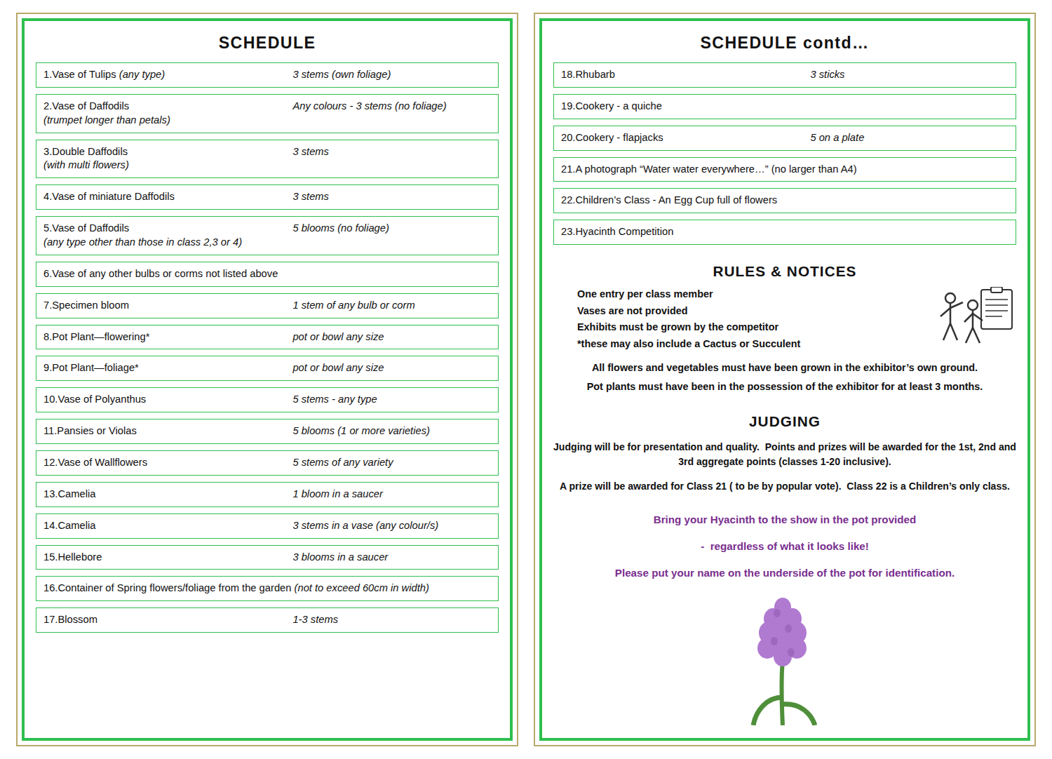SCHEDULE
1.Vase of Tulips (any type) 3 stems (own foliage)
2.Vase of Daffodils (trumpet longer than petals) Any colours - 3 stems (no foliage)
3.Double Daffodils (with multi flowers) 3 stems
4.Vase of miniature Daffodils 3 stems
5.Vase of Daffodils (any type other than those in class 2,3 or 4) 5 blooms (no foliage)
6.Vase of any other bulbs or corms not listed above
7.Specimen bloom 1 stem of any bulb or corm
8.Pot Plant—flowering* pot or bowl any size
9.Pot Plant—foliage* pot or bowl any size
10.Vase of Polyanthus 5 stems - any type
11.Pansies or Violas 5 blooms (1 or more varieties)
12.Vase of Wallflowers 5 stems of any variety
13.Camelia 1 bloom in a saucer
14.Camelia 3 stems in a vase (any colour/s)
15.Hellebore 3 blooms in a saucer
16.Container of Spring flowers/foliage from the garden (not to exceed 60cm in width)
17.Blossom 1-3 stems
SCHEDULE contd…
18.Rhubarb 3 sticks
19.Cookery - a quiche
20.Cookery - flapjacks 5 on a plate
21.A photograph “Water water everywhere…” (no larger than A4)
22.Children’s Class - An Egg Cup full of flowers
23.Hyacinth Competition
RULES & NOTICES
One entry per class member
Vases are not provided
Exhibits must be grown by the competitor
*these may also include a Cactus or Succulent
All flowers and vegetables must have been grown in the exhibitor’s own ground.
Pot plants must have been in the possession of the exhibitor for at least 3 months.
JUDGING
Judging will be for presentation and quality. Points and prizes will be awarded for the 1st, 2nd and 3rd aggregate points (classes 1-20 inclusive).
A prize will be awarded for Class 21 ( to be by popular vote). Class 22 is a Children’s only class.
Bring your Hyacinth to the show in the pot provided
- regardless of what it looks like!
Please put your name on the underside of the pot for identification.